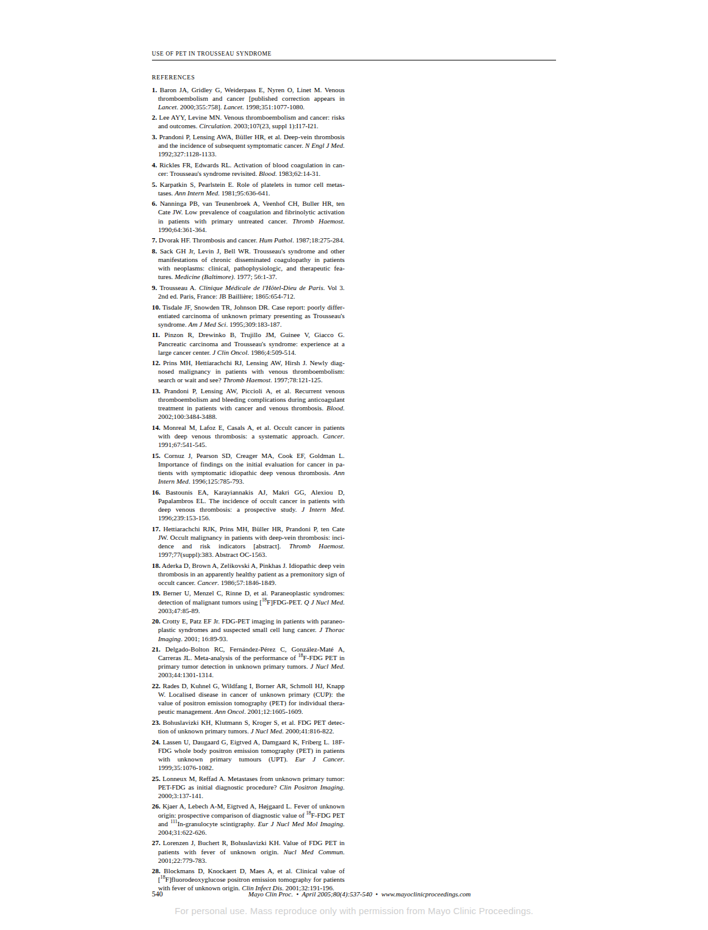Use of PET in Trousseau Syndrome
References
1. Baron JA, Gridley G, Weiderpass E, Nyren O, Linet M. Venous thromboembolism and cancer [published correction appears in Lancet. 2000;355:758]. Lancet. 1998;351:1077-1080.
2. Lee AYY, Levine MN. Venous thromboembolism and cancer: risks and outcomes. Circulation. 2003;107(23, suppl 1):I17-I21.
3. Prandoni P, Lensing AWA, Büller HR, et al. Deep-vein thrombosis and the incidence of subsequent symptomatic cancer. N Engl J Med. 1992;327:1128-1133.
4. Rickles FR, Edwards RL. Activation of blood coagulation in cancer: Trousseau's syndrome revisited. Blood. 1983;62:14-31.
5. Karpatkin S, Pearlstein E. Role of platelets in tumor cell metastases. Ann Intern Med. 1981;95:636-641.
6. Nanninga PB, van Teunenbroek A, Veenhof CH, Buller HR, ten Cate JW. Low prevalence of coagulation and fibrinolytic activation in patients with primary untreated cancer. Thromb Haemost. 1990;64:361-364.
7. Dvorak HF. Thrombosis and cancer. Hum Pathol. 1987;18:275-284.
8. Sack GH Jr, Levin J, Bell WR. Trousseau's syndrome and other manifestations of chronic disseminated coagulopathy in patients with neoplasms: clinical, pathophysiologic, and therapeutic features. Medicine (Baltimore). 1977; 56:1-37.
9. Trousseau A. Clinique Médicale de l'Hôtel-Dieu de Paris. Vol 3. 2nd ed. Paris, France: JB Baillière; 1865:654-712.
10. Tisdale JF, Snowden TR, Johnson DR. Case report: poorly differentiated carcinoma of unknown primary presenting as Trousseau's syndrome. Am J Med Sci. 1995;309:183-187.
11. Pinzon R, Drewinko B, Trujillo JM, Guinee V, Giacco G. Pancreatic carcinoma and Trousseau's syndrome: experience at a large cancer center. J Clin Oncol. 1986;4:509-514.
12. Prins MH, Hettiarachchi RJ, Lensing AW, Hirsh J. Newly diagnosed malignancy in patients with venous thromboembolism: search or wait and see? Thromb Haemost. 1997;78:121-125.
13. Prandoni P, Lensing AW, Piccioli A, et al. Recurrent venous thromboembolism and bleeding complications during anticoagulant treatment in patients with cancer and venous thrombosis. Blood. 2002;100:3484-3488.
14. Monreal M, Lafoz E, Casals A, et al. Occult cancer in patients with deep venous thrombosis: a systematic approach. Cancer. 1991;67:541-545.
15. Cornuz J, Pearson SD, Creager MA, Cook EF, Goldman L. Importance of findings on the initial evaluation for cancer in patients with symptomatic idiopathic deep venous thrombosis. Ann Intern Med. 1996;125:785-793.
16. Bastounis EA, Karayiannakis AJ, Makri GG, Alexiou D, Papalambros EL. The incidence of occult cancer in patients with deep venous thrombosis: a prospective study. J Intern Med. 1996;239:153-156.
17. Hettiarachchi RJK, Prins MH, Büller HR, Prandoni P, ten Cate JW. Occult malignancy in patients with deep-vein thrombosis: incidence and risk indicators [abstract]. Thromb Haemost. 1997;77(suppl):383. Abstract OC-1563.
18. Aderka D, Brown A, Zelikovski A, Pinkhas J. Idiopathic deep vein thrombosis in an apparently healthy patient as a premonitory sign of occult cancer. Cancer. 1986;57:1846-1849.
19. Berner U, Menzel C, Rinne D, et al. Paraneoplastic syndromes: detection of malignant tumors using [18F]FDG-PET. Q J Nucl Med. 2003;47:85-89.
20. Crotty E, Patz EF Jr. FDG-PET imaging in patients with paraneoplastic syndromes and suspected small cell lung cancer. J Thorac Imaging. 2001; 16:89-93.
21. Delgado-Bolton RC, Fernández-Pérez C, González-Maté A, Carreras JL. Meta-analysis of the performance of 18F-FDG PET in primary tumor detection in unknown primary tumors. J Nucl Med. 2003;44:1301-1314.
22. Rades D, Kuhnel G, Wildfang I, Borner AR, Schmoll HJ, Knapp W. Localised disease in cancer of unknown primary (CUP): the value of positron emission tomography (PET) for individual therapeutic management. Ann Oncol. 2001;12:1605-1609.
23. Bohuslavizki KH, Klutmann S, Kroger S, et al. FDG PET detection of unknown primary tumors. J Nucl Med. 2000;41:816-822.
24. Lassen U, Daugaard G, Eigtved A, Damgaard K, Friberg L. 18F-FDG whole body positron emission tomography (PET) in patients with unknown primary tumours (UPT). Eur J Cancer. 1999;35:1076-1082.
25. Lonneux M, Reffad A. Metastases from unknown primary tumor: PET-FDG as initial diagnostic procedure? Clin Positron Imaging. 2000;3:137-141.
26. Kjaer A, Lebech A-M, Eigtved A, Højgaard L. Fever of unknown origin: prospective comparison of diagnostic value of 18F-FDG PET and 111In-granulocyte scintigraphy. Eur J Nucl Med Mol Imaging. 2004;31:622-626.
27. Lorenzen J, Buchert R, Bohuslavizki KH. Value of FDG PET in patients with fever of unknown origin. Nucl Med Commun. 2001;22:779-783.
28. Blockmans D, Knockaert D, Maes A, et al. Clinical value of [18F]fluorodeoxyglucose positron emission tomography for patients with fever of unknown origin. Clin Infect Dis. 2001;32:191-196.
540
Mayo Clin Proc. • April 2005;80(4):537-540 • www.mayoclinicproceedings.com
For personal use. Mass reproduce only with permission from Mayo Clinic Proceedings.